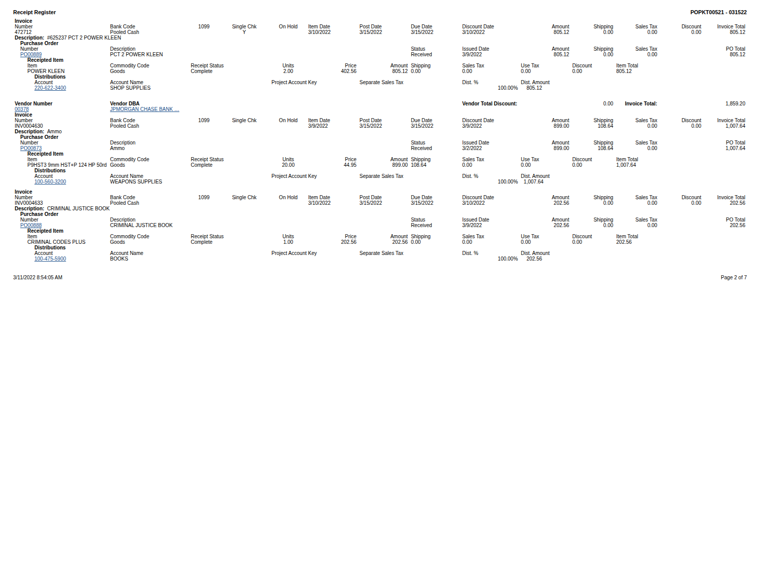Receipt Register POPKT00521 - 031522
| Invoice |
| Number | Bank Code | 1099 | Single Chk | On Hold | Item Date | Post Date | Due Date | Discount Date | Amount | Shipping | Sales Tax | Discount | Invoice Total |
| 472712 | Pooled Cash | | Y | | 3/10/2022 | 3/15/2022 | 3/15/2022 | 3/10/2022 | 805.12 | 0.00 | 0.00 | 0.00 | 805.12 |
| Description: #625237 PCT 2 POWER KLEEN |
| Purchase Order |
| Number | Description | | Status | Issued Date | Amount | Shipping | Sales Tax | PO Total |
| PO00889 | PCT 2 POWER KLEEN | | Received | 3/9/2022 | 805.12 | 0.00 | 0.00 | 805.12 |
| Receipted Item |
| Item | Commodity Code | Receipt Status | Units | Price | Amount | Shipping | Sales Tax | Use Tax | Discount | Item Total |
| POWER KLEEN | Goods | Complete | 2.00 | 402.56 | 805.12 | 0.00 | 0.00 | 0.00 | 0.00 | 805.12 |
| Distributions |
| Account | Account Name | Project Account Key | Separate Sales Tax | Dist. % | Dist. Amount |
| 220-622-3400 | SHOP SUPPLIES | | | 100.00% | 805.12 |
| Vendor Number | Vendor DBA | | Vendor Total Discount: | 0.00 | Invoice Total: | 1,859.20 |
| 00378 | JPMORGAN CHASE BANK … | |
| Invoice |
| Number | Bank Code | 1099 | Single Chk | On Hold | Item Date | Post Date | Due Date | Discount Date | Amount | Shipping | Sales Tax | Discount | Invoice Total |
| INV0004630 | Pooled Cash | | | | 3/9/2022 | 3/15/2022 | 3/15/2022 | 3/9/2022 | 899.00 | 108.64 | 0.00 | 0.00 | 1,007.64 |
| Description: Ammo |
| Purchase Order |
| Number | Description | | Status | Issued Date | Amount | Shipping | Sales Tax | PO Total |
| PO00873 | Ammo | | Received | 3/2/2022 | 899.00 | 108.64 | 0.00 | 1,007.64 |
| Receipted Item |
| Item | Commodity Code | Receipt Status | Units | Price | Amount | Shipping | Sales Tax | Use Tax | Discount | Item Total |
| P9HST3 9mm HST+P 124 HP 50rd | Goods | Complete | 20.00 | 44.95 | 899.00 | 108.64 | 0.00 | 0.00 | 0.00 | 1,007.64 |
| Distributions |
| Account | Account Name | Project Account Key | Separate Sales Tax | Dist. % | Dist. Amount |
| 100-560-3200 | WEAPONS SUPPLIES | | | 100.00% | 1,007.64 |
| Invoice |
| Number | Bank Code | 1099 | Single Chk | On Hold | Item Date | Post Date | Due Date | Discount Date | Amount | Shipping | Sales Tax | Discount | Invoice Total |
| INV0004633 | Pooled Cash | | | | 3/10/2022 | 3/15/2022 | 3/15/2022 | 3/10/2022 | 202.56 | 0.00 | 0.00 | 0.00 | 202.56 |
| Description: CRIMINAL JUSTICE BOOK |
| Purchase Order |
| Number | Description | | Status | Issued Date | Amount | Shipping | Sales Tax | PO Total |
| PO00888 | CRIMINAL JUSTICE BOOK | | Received | 3/9/2022 | 202.56 | 0.00 | 0.00 | 202.56 |
| Receipted Item |
| Item | Commodity Code | Receipt Status | Units | Price | Amount | Shipping | Sales Tax | Use Tax | Discount | Item Total |
| CRIMINAL CODES PLUS | Goods | Complete | 1.00 | 202.56 | 202.56 | 0.00 | 0.00 | 0.00 | 0.00 | 202.56 |
| Distributions |
| Account | Account Name | Project Account Key | Separate Sales Tax | Dist. % | Dist. Amount |
| 100-475-5900 | BOOKS | | | 100.00% | 202.56 |
3/11/2022 8:54:05 AM Page 2 of 7